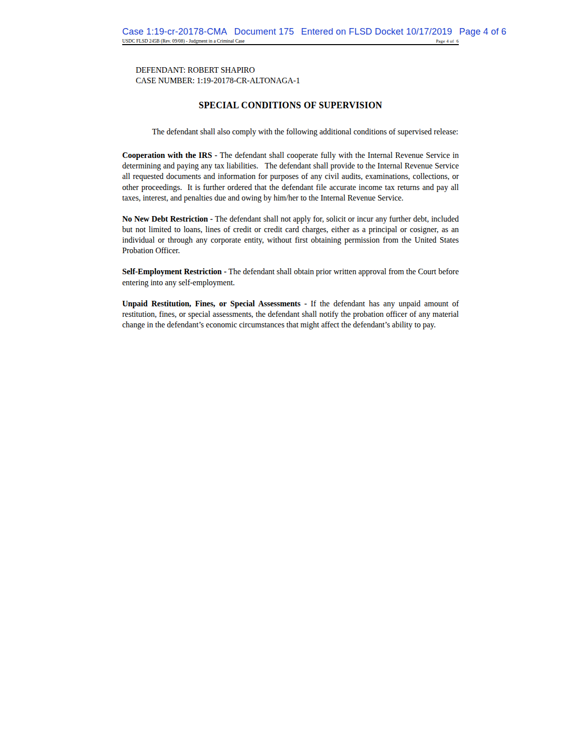Case 1:19-cr-20178-CMA Document 175 Entered on FLSD Docket 10/17/2019 Page 4 of 6
USDC FLSD 245B (Rev. 09/08) - Judgment in a Criminal Case
Page 4 of 6
DEFENDANT: ROBERT SHAPIRO
CASE NUMBER: 1:19-20178-CR-ALTONAGA-1
SPECIAL CONDITIONS OF SUPERVISION
The defendant shall also comply with the following additional conditions of supervised release:
Cooperation with the IRS - The defendant shall cooperate fully with the Internal Revenue Service in determining and paying any tax liabilities. The defendant shall provide to the Internal Revenue Service all requested documents and information for purposes of any civil audits, examinations, collections, or other proceedings. It is further ordered that the defendant file accurate income tax returns and pay all taxes, interest, and penalties due and owing by him/her to the Internal Revenue Service.
No New Debt Restriction - The defendant shall not apply for, solicit or incur any further debt, included but not limited to loans, lines of credit or credit card charges, either as a principal or cosigner, as an individual or through any corporate entity, without first obtaining permission from the United States Probation Officer.
Self-Employment Restriction - The defendant shall obtain prior written approval from the Court before entering into any self-employment.
Unpaid Restitution, Fines, or Special Assessments - If the defendant has any unpaid amount of restitution, fines, or special assessments, the defendant shall notify the probation officer of any material change in the defendant’s economic circumstances that might affect the defendant’s ability to pay.